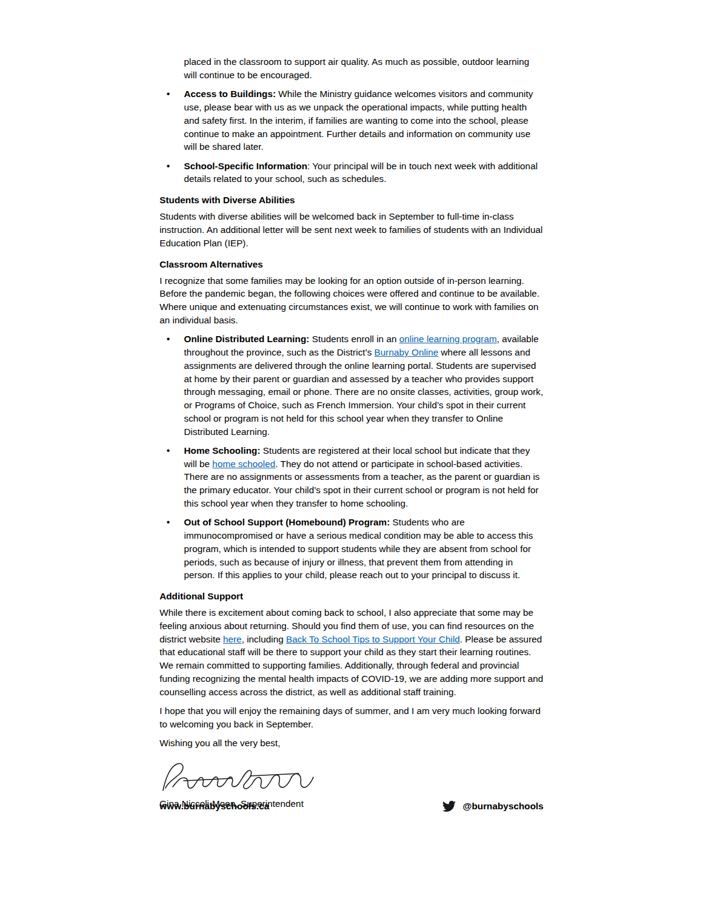placed in the classroom to support air quality. As much as possible, outdoor learning will continue to be encouraged.
Access to Buildings: While the Ministry guidance welcomes visitors and community use, please bear with us as we unpack the operational impacts, while putting health and safety first. In the interim, if families are wanting to come into the school, please continue to make an appointment. Further details and information on community use will be shared later.
School-Specific Information: Your principal will be in touch next week with additional details related to your school, such as schedules.
Students with Diverse Abilities
Students with diverse abilities will be welcomed back in September to full-time in-class instruction. An additional letter will be sent next week to families of students with an Individual Education Plan (IEP).
Classroom Alternatives
I recognize that some families may be looking for an option outside of in-person learning. Before the pandemic began, the following choices were offered and continue to be available. Where unique and extenuating circumstances exist, we will continue to work with families on an individual basis.
Online Distributed Learning: Students enroll in an online learning program, available throughout the province, such as the District’s Burnaby Online where all lessons and assignments are delivered through the online learning portal. Students are supervised at home by their parent or guardian and assessed by a teacher who provides support through messaging, email or phone. There are no onsite classes, activities, group work, or Programs of Choice, such as French Immersion. Your child’s spot in their current school or program is not held for this school year when they transfer to Online Distributed Learning.
Home Schooling: Students are registered at their local school but indicate that they will be home schooled. They do not attend or participate in school-based activities. There are no assignments or assessments from a teacher, as the parent or guardian is the primary educator. Your child’s spot in their current school or program is not held for this school year when they transfer to home schooling.
Out of School Support (Homebound) Program: Students who are immunocompromised or have a serious medical condition may be able to access this program, which is intended to support students while they are absent from school for periods, such as because of injury or illness, that prevent them from attending in person. If this applies to your child, please reach out to your principal to discuss it.
Additional Support
While there is excitement about coming back to school, I also appreciate that some may be feeling anxious about returning. Should you find them of use, you can find resources on the district website here, including Back To School Tips to Support Your Child. Please be assured that educational staff will be there to support your child as they start their learning routines. We remain committed to supporting families. Additionally, through federal and provincial funding recognizing the mental health impacts of COVID-19, we are adding more support and counselling access across the district, as well as additional staff training.
I hope that you will enjoy the remaining days of summer, and I am very much looking forward to welcoming you back in September.
Wishing you all the very best,
Gina Niccoli-Moen, Superintendent
www.burnabyschools.ca @burnabyschools